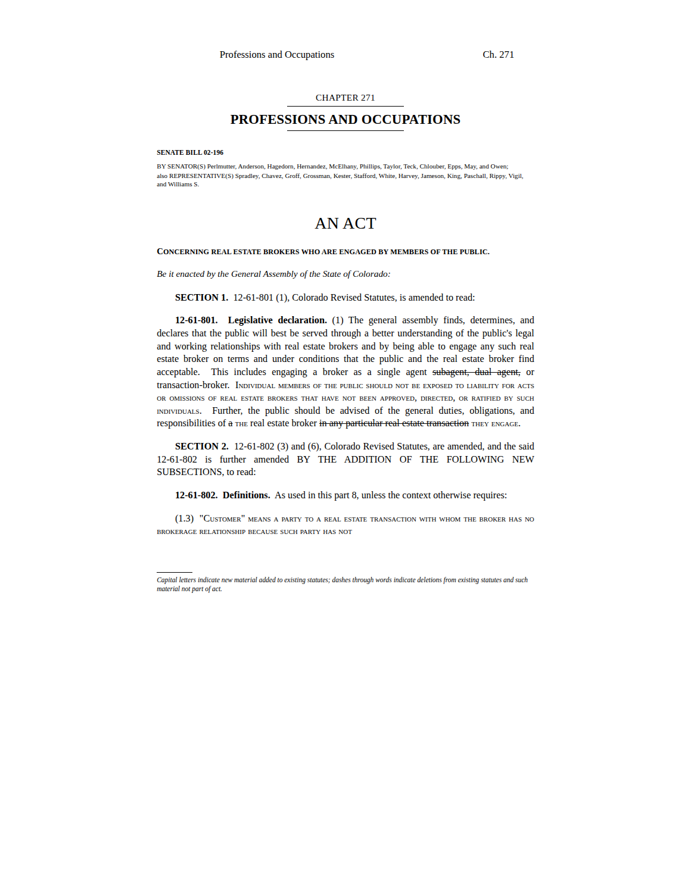Professions and Occupations Ch. 271
CHAPTER 271
PROFESSIONS AND OCCUPATIONS
SENATE BILL 02-196
BY SENATOR(S) Perlmutter, Anderson, Hagedorn, Hernandez, McElhany, Phillips, Taylor, Teck, Chlouber, Epps, May, and Owen;
also REPRESENTATIVE(S) Spradley, Chavez, Groff, Grossman, Kester, Stafford, White, Harvey, Jameson, King, Paschall, Rippy, Vigil, and Williams S.
AN ACT
CONCERNING REAL ESTATE BROKERS WHO ARE ENGAGED BY MEMBERS OF THE PUBLIC.
Be it enacted by the General Assembly of the State of Colorado:
SECTION 1. 12-61-801 (1), Colorado Revised Statutes, is amended to read:
12-61-801. Legislative declaration. (1) The general assembly finds, determines, and declares that the public will best be served through a better understanding of the public's legal and working relationships with real estate brokers and by being able to engage any such real estate broker on terms and under conditions that the public and the real estate broker find acceptable. This includes engaging a broker as a single agent subagent, dual agent, or transaction-broker. Individual members of the public should not be exposed to liability for acts or omissions of real estate brokers that have not been approved, directed, or ratified by such individuals. Further, the public should be advised of the general duties, obligations, and responsibilities of a the real estate broker in any particular real estate transaction they engage.
SECTION 2. 12-61-802 (3) and (6), Colorado Revised Statutes, are amended, and the said 12-61-802 is further amended BY THE ADDITION OF THE FOLLOWING NEW SUBSECTIONS, to read:
12-61-802. Definitions. As used in this part 8, unless the context otherwise requires:
(1.3) "Customer" means a party to a real estate transaction with whom the broker has no brokerage relationship because such party has not
Capital letters indicate new material added to existing statutes; dashes through words indicate deletions from existing statutes and such material not part of act.